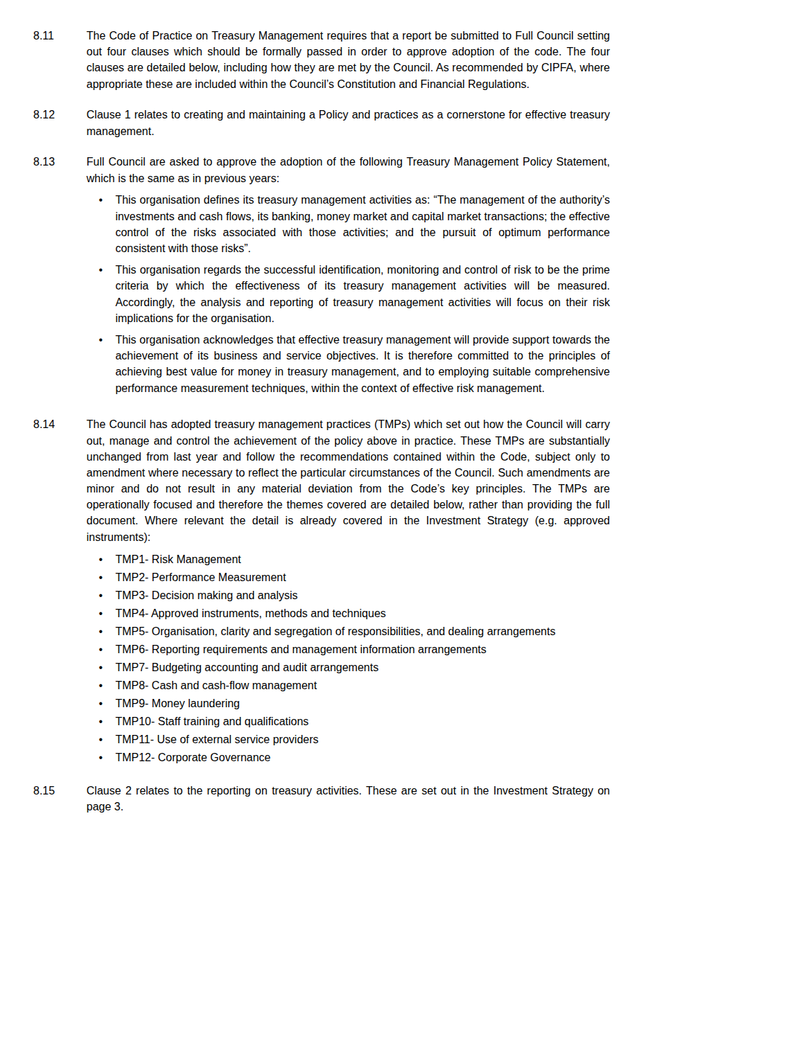8.11
The Code of Practice on Treasury Management requires that a report be submitted to Full Council setting out four clauses which should be formally passed in order to approve adoption of the code. The four clauses are detailed below, including how they are met by the Council. As recommended by CIPFA, where appropriate these are included within the Council’s Constitution and Financial Regulations.
8.12
Clause 1 relates to creating and maintaining a Policy and practices as a cornerstone for effective treasury management.
8.13
Full Council are asked to approve the adoption of the following Treasury Management Policy Statement, which is the same as in previous years:
This organisation defines its treasury management activities as: “The management of the authority’s investments and cash flows, its banking, money market and capital market transactions; the effective control of the risks associated with those activities; and the pursuit of optimum performance consistent with those risks”.
This organisation regards the successful identification, monitoring and control of risk to be the prime criteria by which the effectiveness of its treasury management activities will be measured. Accordingly, the analysis and reporting of treasury management activities will focus on their risk implications for the organisation.
This organisation acknowledges that effective treasury management will provide support towards the achievement of its business and service objectives. It is therefore committed to the principles of achieving best value for money in treasury management, and to employing suitable comprehensive performance measurement techniques, within the context of effective risk management.
8.14
The Council has adopted treasury management practices (TMPs) which set out how the Council will carry out, manage and control the achievement of the policy above in practice. These TMPs are substantially unchanged from last year and follow the recommendations contained within the Code, subject only to amendment where necessary to reflect the particular circumstances of the Council. Such amendments are minor and do not result in any material deviation from the Code’s key principles. The TMPs are operationally focused and therefore the themes covered are detailed below, rather than providing the full document. Where relevant the detail is already covered in the Investment Strategy (e.g. approved instruments):
TMP1- Risk Management
TMP2- Performance Measurement
TMP3- Decision making and analysis
TMP4- Approved instruments, methods and techniques
TMP5- Organisation, clarity and segregation of responsibilities, and dealing arrangements
TMP6- Reporting requirements and management information arrangements
TMP7- Budgeting accounting and audit arrangements
TMP8- Cash and cash-flow management
TMP9- Money laundering
TMP10- Staff training and qualifications
TMP11- Use of external service providers
TMP12- Corporate Governance
8.15
Clause 2 relates to the reporting on treasury activities. These are set out in the Investment Strategy on page 3.